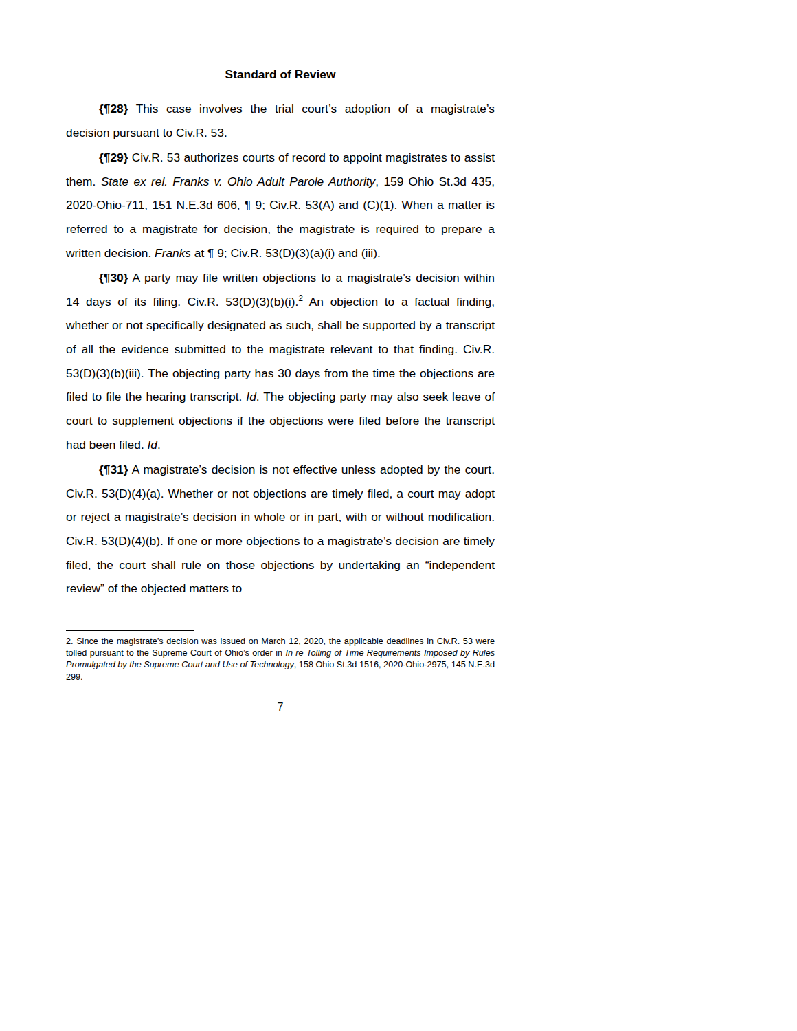Standard of Review
{¶28} This case involves the trial court’s adoption of a magistrate’s decision pursuant to Civ.R. 53.
{¶29} Civ.R. 53 authorizes courts of record to appoint magistrates to assist them. State ex rel. Franks v. Ohio Adult Parole Authority, 159 Ohio St.3d 435, 2020-Ohio-711, 151 N.E.3d 606, ¶ 9; Civ.R. 53(A) and (C)(1). When a matter is referred to a magistrate for decision, the magistrate is required to prepare a written decision. Franks at ¶ 9; Civ.R. 53(D)(3)(a)(i) and (iii).
{¶30} A party may file written objections to a magistrate’s decision within 14 days of its filing. Civ.R. 53(D)(3)(b)(i).2 An objection to a factual finding, whether or not specifically designated as such, shall be supported by a transcript of all the evidence submitted to the magistrate relevant to that finding. Civ.R. 53(D)(3)(b)(iii). The objecting party has 30 days from the time the objections are filed to file the hearing transcript. Id. The objecting party may also seek leave of court to supplement objections if the objections were filed before the transcript had been filed. Id.
{¶31} A magistrate’s decision is not effective unless adopted by the court. Civ.R. 53(D)(4)(a). Whether or not objections are timely filed, a court may adopt or reject a magistrate’s decision in whole or in part, with or without modification. Civ.R. 53(D)(4)(b). If one or more objections to a magistrate’s decision are timely filed, the court shall rule on those objections by undertaking an “independent review” of the objected matters to
2. Since the magistrate’s decision was issued on March 12, 2020, the applicable deadlines in Civ.R. 53 were tolled pursuant to the Supreme Court of Ohio’s order in In re Tolling of Time Requirements Imposed by Rules Promulgated by the Supreme Court and Use of Technology, 158 Ohio St.3d 1516, 2020-Ohio-2975, 145 N.E.3d 299.
7